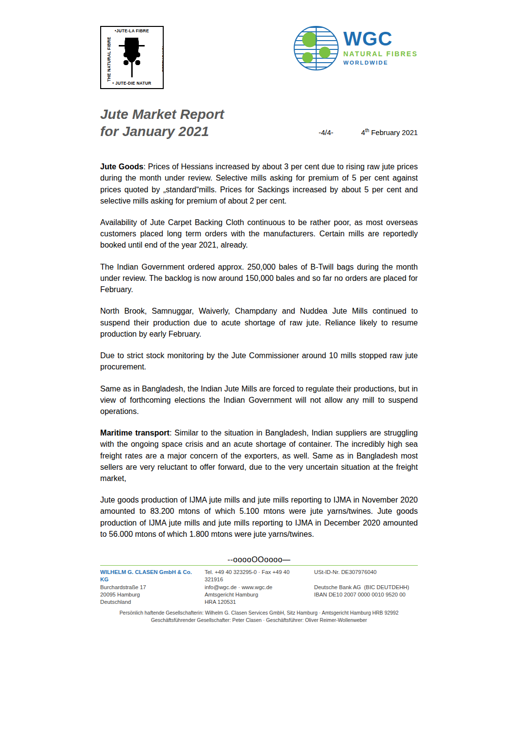•JUTE-LA FIBRE THE NATURAL FIBRE NATURELLE • JUTE-DIE NATUR
WGC
NATURAL FIBRES
WORLDWIDE
Jute Market Report
for January 2021
-4/4- 4th February 2021
Jute Goods: Prices of Hessians increased by about 3 per cent due to rising raw jute prices during the month under review. Selective mills asking for premium of 5 per cent against prices quoted by „standard“mills. Prices for Sackings increased by about 5 per cent and selective mills asking for premium of about 2 per cent.
Availability of Jute Carpet Backing Cloth continuous to be rather poor, as most overseas customers placed long term orders with the manufacturers. Certain mills are reportedly booked until end of the year 2021, already.
The Indian Government ordered approx. 250,000 bales of B-Twill bags during the month under review. The backlog is now around 150,000 bales and so far no orders are placed for February.
North Brook, Samnuggar, Waiverly, Champdany and Nuddea Jute Mills continued to suspend their production due to acute shortage of raw jute. Reliance likely to resume production by early February.
Due to strict stock monitoring by the Jute Commissioner around 10 mills stopped raw jute procurement.
Same as in Bangladesh, the Indian Jute Mills are forced to regulate their productions, but in view of forthcoming elections the Indian Government will not allow any mill to suspend operations.
Maritime transport: Similar to the situation in Bangladesh, Indian suppliers are struggling with the ongoing space crisis and an acute shortage of container. The incredibly high sea freight rates are a major concern of the exporters, as well. Same as in Bangladesh most sellers are very reluctant to offer forward, due to the very uncertain situation at the freight market,
Jute goods production of IJMA jute mills and jute mills reporting to IJMA in November 2020 amounted to 83.200 mtons of which 5.100 mtons were jute yarns/twines. Jute goods production of IJMA jute mills and jute mills reporting to IJMA in December 2020 amounted to 56.000 mtons of which 1.800 mtons were jute yarns/twines.
--ooooOOoooo—
WILHELM G. CLASEN GmbH & Co. KG
Burchardstraße 17
20095 Hamburg
Deutschland
Tel. +49 40 323295-0 · Fax +49 40 321916
info@wgc.de · www.wgc.de
Amtsgericht Hamburg
HRA 120531
USt-ID-Nr. DE307976040
Deutsche Bank AG (BIC DEUTDEHH)
IBAN DE10 2007 0000 0010 9520 00
Persönlich haftende Gesellschafterin: Wilhelm G. Clasen Services GmbH, Sitz Hamburg · Amtsgericht Hamburg HRB 92992
Geschäftsführender Gesellschafter: Peter Clasen · Geschäftsführer: Oliver Reimer-Wollenweber